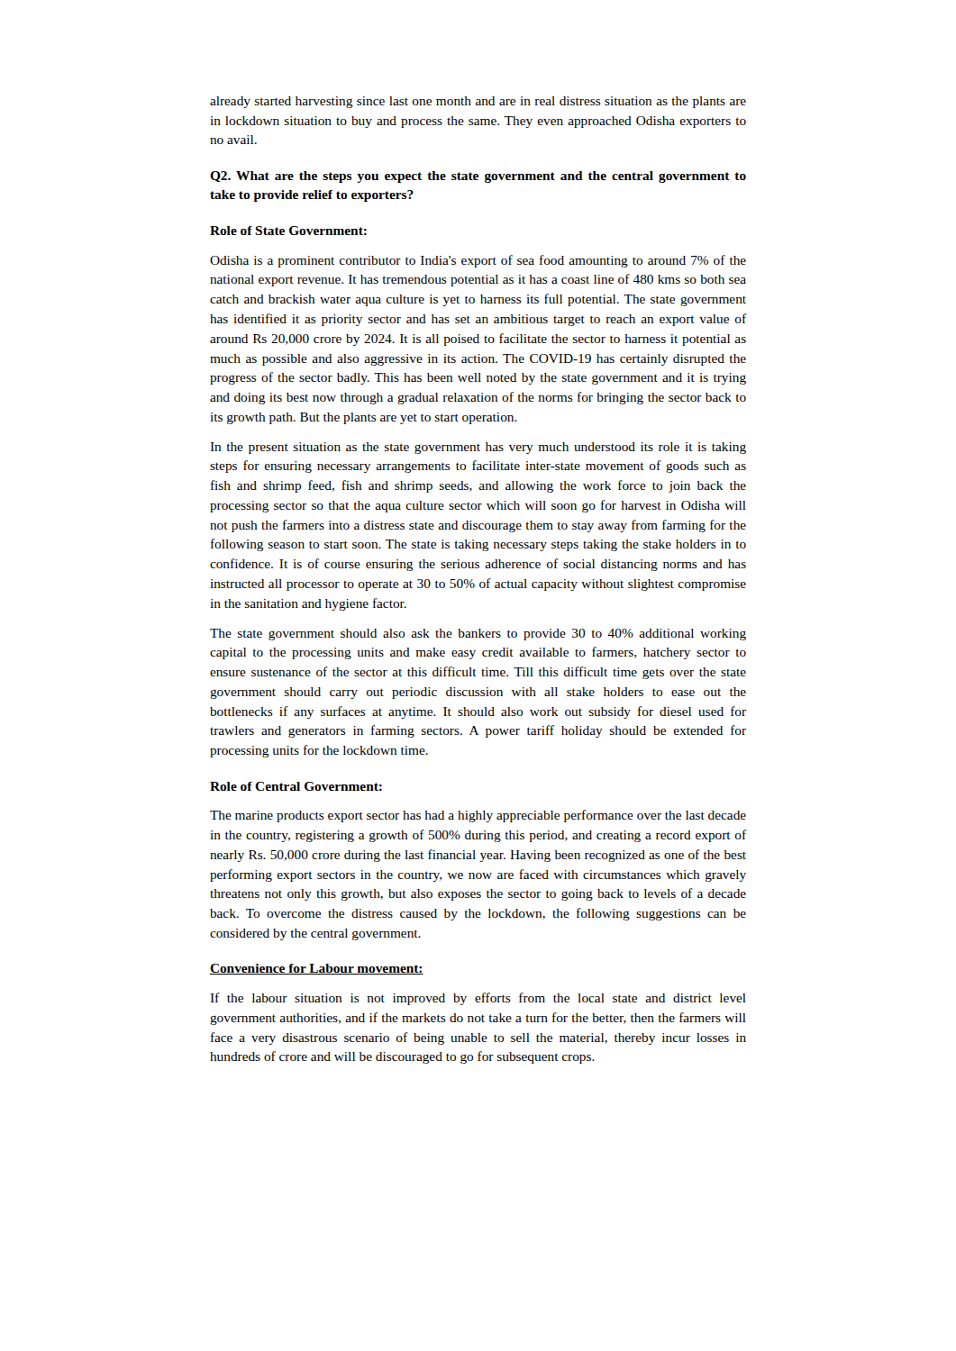already started harvesting since last one month and are in real distress situation as the plants are in lockdown situation to buy and process the same. They even approached Odisha exporters to no avail.
Q2. What are the steps you expect the state government and the central government to take to provide relief to exporters?
Role of State Government:
Odisha is a prominent contributor to India's export of sea food amounting to around 7% of the national export revenue. It has tremendous potential as it has a coast line of 480 kms so both sea catch and brackish water aqua culture is yet to harness its full potential. The state government has identified it as priority sector and has set an ambitious target to reach an export value of around Rs 20,000 crore by 2024. It is all poised to facilitate the sector to harness it potential as much as possible and also aggressive in its action. The COVID-19 has certainly disrupted the progress of the sector badly. This has been well noted by the state government and it is trying and doing its best now through a gradual relaxation of the norms for bringing the sector back to its growth path. But the plants are yet to start operation.
In the present situation as the state government has very much understood its role it is taking steps for ensuring necessary arrangements to facilitate inter-state movement of goods such as fish and shrimp feed, fish and shrimp seeds, and allowing the work force to join back the processing sector so that the aqua culture sector which will soon go for harvest in Odisha will not push the farmers into a distress state and discourage them to stay away from farming for the following season to start soon. The state is taking necessary steps taking the stake holders in to confidence. It is of course ensuring the serious adherence of social distancing norms and has instructed all processor to operate at 30 to 50% of actual capacity without slightest compromise in the sanitation and hygiene factor.
The state government should also ask the bankers to provide 30 to 40% additional working capital to the processing units and make easy credit available to farmers, hatchery sector to ensure sustenance of the sector at this difficult time. Till this difficult time gets over the state government should carry out periodic discussion with all stake holders to ease out the bottlenecks if any surfaces at anytime. It should also work out subsidy for diesel used for trawlers and generators in farming sectors. A power tariff holiday should be extended for processing units for the lockdown time.
Role of Central Government:
The marine products export sector has had a highly appreciable performance over the last decade in the country, registering a growth of 500% during this period, and creating a record export of nearly Rs. 50,000 crore during the last financial year. Having been recognized as one of the best performing export sectors in the country, we now are faced with circumstances which gravely threatens not only this growth, but also exposes the sector to going back to levels of a decade back. To overcome the distress caused by the lockdown, the following suggestions can be considered by the central government.
Convenience for Labour movement:
If the labour situation is not improved by efforts from the local state and district level government authorities, and if the markets do not take a turn for the better, then the farmers will face a very disastrous scenario of being unable to sell the material, thereby incur losses in hundreds of crore and will be discouraged to go for subsequent crops.